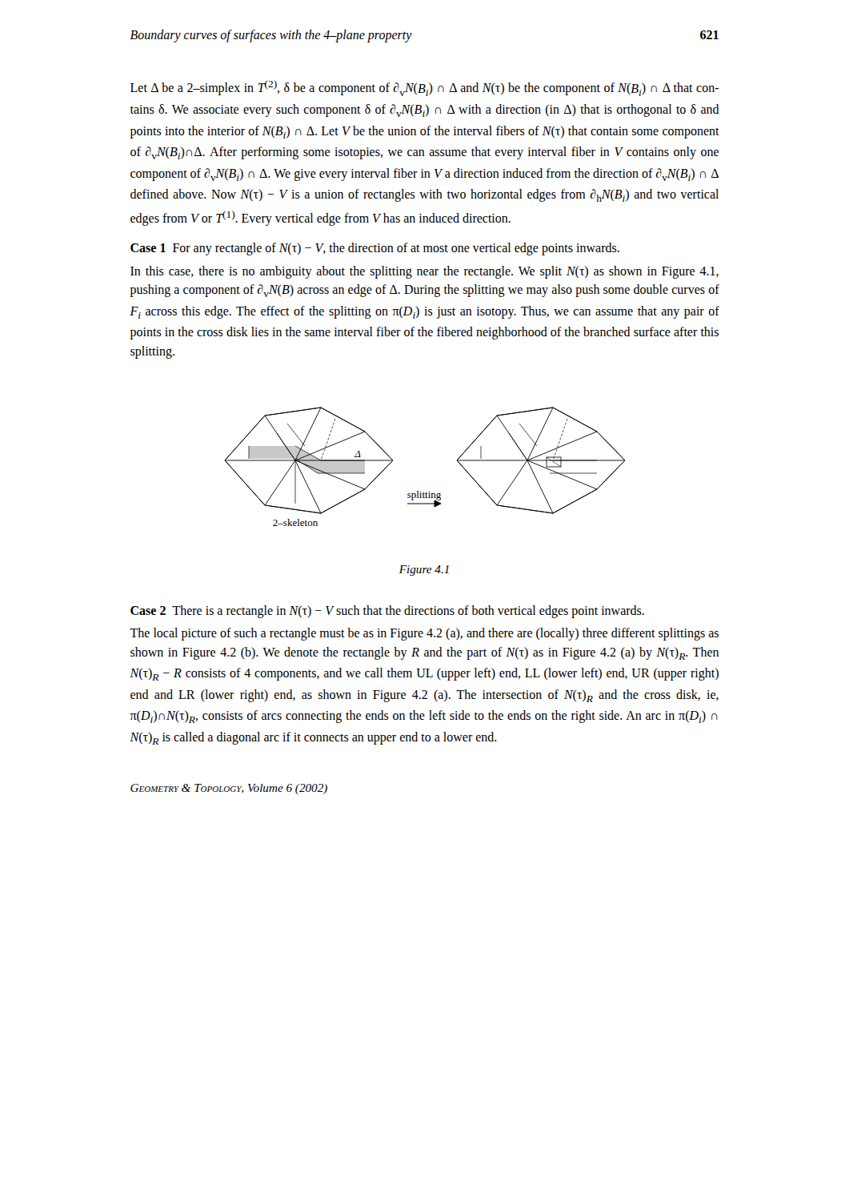Boundary curves of surfaces with the 4–plane property 621
Let Δ be a 2–simplex in T(2), δ be a component of ∂vN(Bi) ∩ Δ and N(τ) be the component of N(Bi) ∩ Δ that contains δ. We associate every such component δ of ∂vN(Bi) ∩ Δ with a direction (in Δ) that is orthogonal to δ and points into the interior of N(Bi) ∩ Δ. Let V be the union of the interval fibers of N(τ) that contain some component of ∂vN(Bi)∩Δ. After performing some isotopies, we can assume that every interval fiber in V contains only one component of ∂vN(Bi) ∩ Δ. We give every interval fiber in V a direction induced from the direction of ∂vN(Bi) ∩ Δ defined above. Now N(τ) − V is a union of rectangles with two horizontal edges from ∂hN(Bi) and two vertical edges from V or T(1). Every vertical edge from V has an induced direction.
Case 1 For any rectangle of N(τ) − V, the direction of at most one vertical edge points inwards.
In this case, there is no ambiguity about the splitting near the rectangle. We split N(τ) as shown in Figure 4.1, pushing a component of ∂vN(B) across an edge of Δ. During the splitting we may also push some double curves of Fi across this edge. The effect of the splitting on π(Di) is just an isotopy. Thus, we can assume that any pair of points in the cross disk lies in the same interval fiber of the fibered neighborhood of the branched surface after this splitting.
Δ 2–skeleton splitting
Figure 4.1
Case 2 There is a rectangle in N(τ) − V such that the directions of both vertical edges point inwards.
The local picture of such a rectangle must be as in Figure 4.2 (a), and there are (locally) three different splittings as shown in Figure 4.2 (b). We denote the rectangle by R and the part of N(τ) as in Figure 4.2 (a) by N(τ)R. Then N(τ)R − R consists of 4 components, and we call them UL (upper left) end, LL (lower left) end, UR (upper right) end and LR (lower right) end, as shown in Figure 4.2 (a). The intersection of N(τ)R and the cross disk, ie, π(Di)∩N(τ)R, consists of arcs connecting the ends on the left side to the ends on the right side. An arc in π(Di) ∩ N(τ)R is called a diagonal arc if it connects an upper end to a lower end.
Geometry & Topology, Volume 6 (2002)